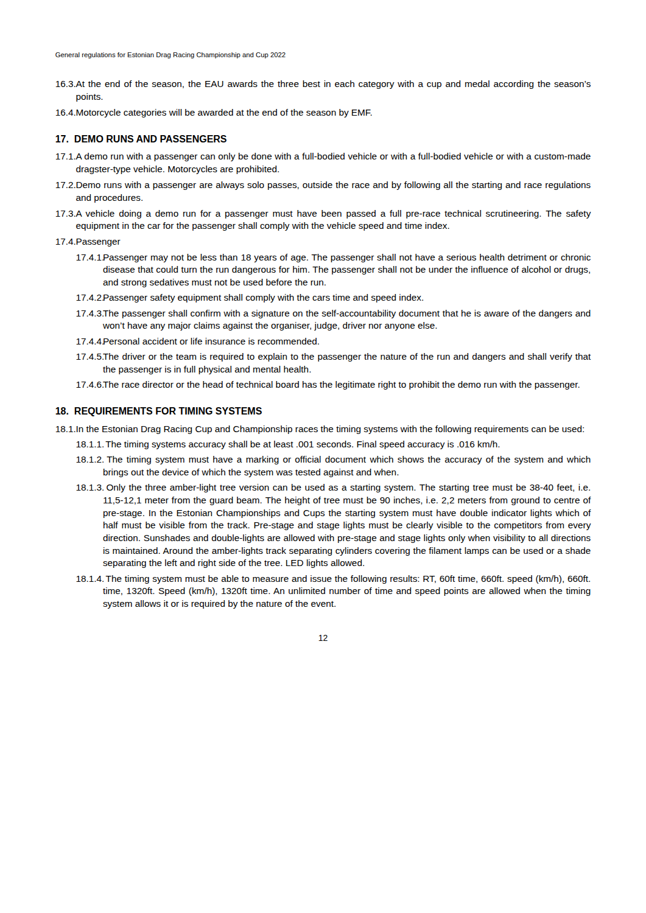General regulations for Estonian Drag Racing Championship and Cup 2022
16.3. At the end of the season, the EAU awards the three best in each category with a cup and medal according the season’s points.
16.4. Motorcycle categories will be awarded at the end of the season by EMF.
17. DEMO RUNS AND PASSENGERS
17.1. A demo run with a passenger can only be done with a full-bodied vehicle or with a full-bodied vehicle or with a custom-made dragster-type vehicle. Motorcycles are prohibited.
17.2. Demo runs with a passenger are always solo passes, outside the race and by following all the starting and race regulations and procedures.
17.3. A vehicle doing a demo run for a passenger must have been passed a full pre-race technical scrutineering. The safety equipment in the car for the passenger shall comply with the vehicle speed and time index.
17.4. Passenger
17.4.1. Passenger may not be less than 18 years of age. The passenger shall not have a serious health detriment or chronic disease that could turn the run dangerous for him. The passenger shall not be under the influence of alcohol or drugs, and strong sedatives must not be used before the run.
17.4.2. Passenger safety equipment shall comply with the cars time and speed index.
17.4.3. The passenger shall confirm with a signature on the self-accountability document that he is aware of the dangers and won’t have any major claims against the organiser, judge, driver nor anyone else.
17.4.4. Personal accident or life insurance is recommended.
17.4.5. The driver or the team is required to explain to the passenger the nature of the run and dangers and shall verify that the passenger is in full physical and mental health.
17.4.6. The race director or the head of technical board has the legitimate right to prohibit the demo run with the passenger.
18. REQUIREMENTS FOR TIMING SYSTEMS
18.1. In the Estonian Drag Racing Cup and Championship races the timing systems with the following requirements can be used:
18.1.1. The timing systems accuracy shall be at least .001 seconds. Final speed accuracy is .016 km/h.
18.1.2. The timing system must have a marking or official document which shows the accuracy of the system and which brings out the device of which the system was tested against and when.
18.1.3. Only the three amber-light tree version can be used as a starting system. The starting tree must be 38-40 feet, i.e. 11,5-12,1 meter from the guard beam. The height of tree must be 90 inches, i.e. 2,2 meters from ground to centre of pre-stage. In the Estonian Championships and Cups the starting system must have double indicator lights which of half must be visible from the track. Pre-stage and stage lights must be clearly visible to the competitors from every direction. Sunshades and double-lights are allowed with pre-stage and stage lights only when visibility to all directions is maintained. Around the amber-lights track separating cylinders covering the filament lamps can be used or a shade separating the left and right side of the tree. LED lights allowed.
18.1.4. The timing system must be able to measure and issue the following results: RT, 60ft time, 660ft. speed (km/h), 660ft. time, 1320ft. Speed (km/h), 1320ft time. An unlimited number of time and speed points are allowed when the timing system allows it or is required by the nature of the event.
12